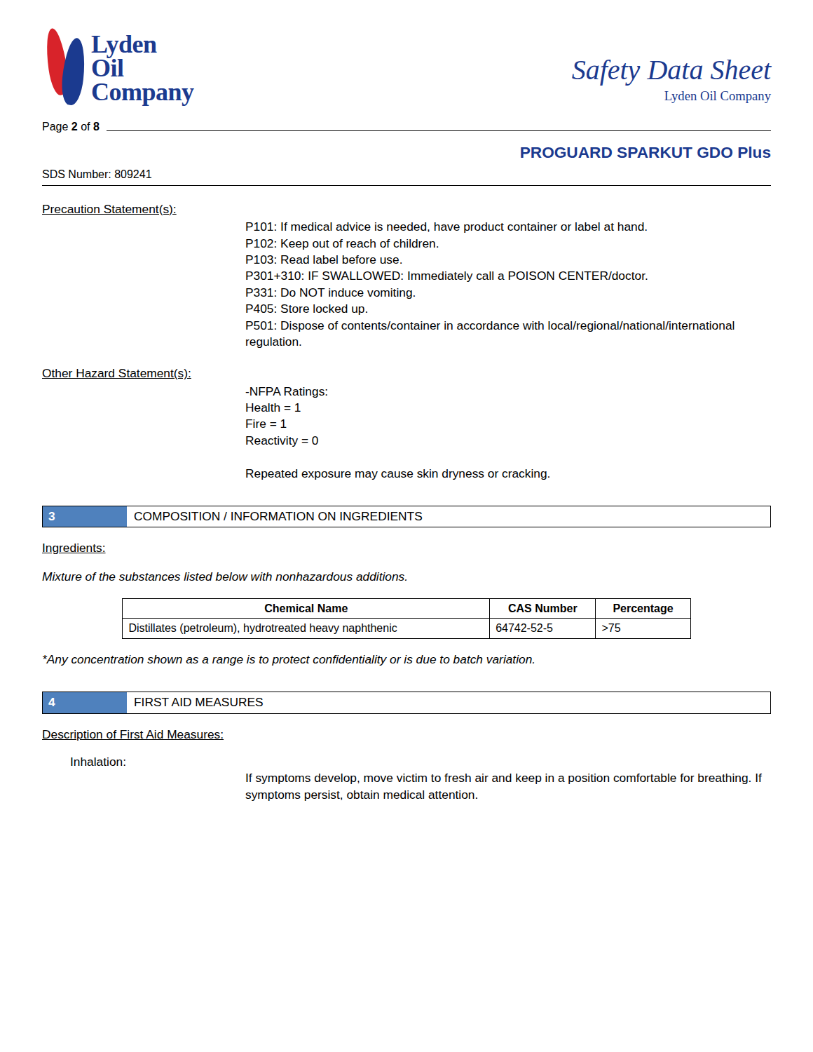Lyden
Oil
Company
Safety Data Sheet
Lyden Oil Company
Page 2 of 8
PROGUARD SPARKUT GDO Plus
SDS Number: 809241
Precaution Statement(s):
P101: If medical advice is needed, have product container or label at hand.
P102: Keep out of reach of children.
P103: Read label before use.
P301+310: IF SWALLOWED: Immediately call a POISON CENTER/doctor.
P331: Do NOT induce vomiting.
P405: Store locked up.
P501: Dispose of contents/container in accordance with local/regional/national/international regulation.
Other Hazard Statement(s):
-NFPA Ratings:
Health = 1
Fire = 1
Reactivity = 0
Repeated exposure may cause skin dryness or cracking.
3
COMPOSITION / INFORMATION ON INGREDIENTS
Ingredients:
Mixture of the substances listed below with nonhazardous additions.
| Chemical Name | CAS Number | Percentage |
| --- | --- | --- |
| Distillates (petroleum), hydrotreated heavy naphthenic | 64742-52-5 | >75 |
*Any concentration shown as a range is to protect confidentiality or is due to batch variation.
4
FIRST AID MEASURES
Description of First Aid Measures:
Inhalation:
If symptoms develop, move victim to fresh air and keep in a position comfortable for breathing. If symptoms persist, obtain medical attention.